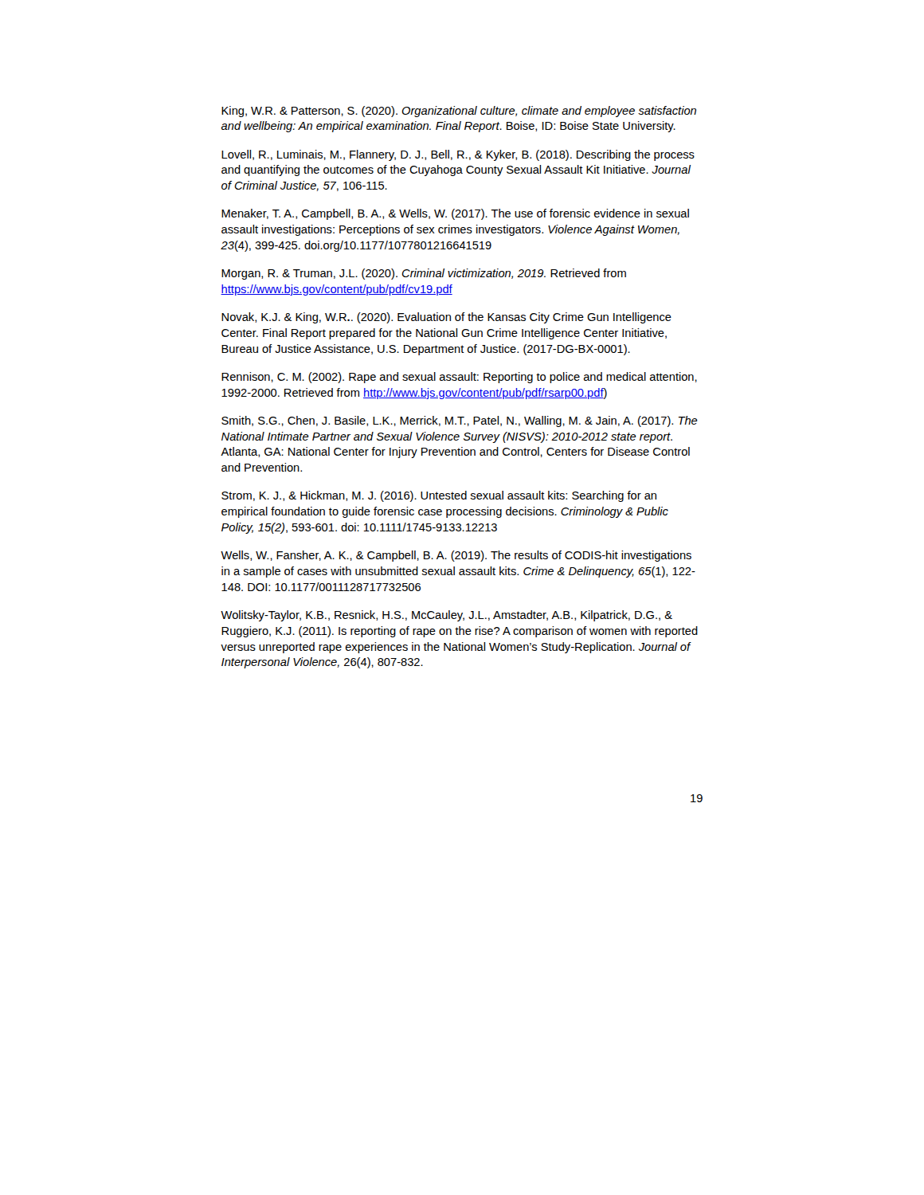King, W.R. & Patterson, S. (2020). Organizational culture, climate and employee satisfaction and wellbeing: An empirical examination. Final Report. Boise, ID: Boise State University.
Lovell, R., Luminais, M., Flannery, D. J., Bell, R., & Kyker, B. (2018). Describing the process and quantifying the outcomes of the Cuyahoga County Sexual Assault Kit Initiative. Journal of Criminal Justice, 57, 106-115.
Menaker, T. A., Campbell, B. A., & Wells, W. (2017). The use of forensic evidence in sexual assault investigations: Perceptions of sex crimes investigators. Violence Against Women, 23(4), 399-425. doi.org/10.1177/1077801216641519
Morgan, R. & Truman, J.L. (2020). Criminal victimization, 2019. Retrieved from https://www.bjs.gov/content/pub/pdf/cv19.pdf
Novak, K.J. & King, W.R.. (2020). Evaluation of the Kansas City Crime Gun Intelligence Center. Final Report prepared for the National Gun Crime Intelligence Center Initiative, Bureau of Justice Assistance, U.S. Department of Justice. (2017-DG-BX-0001).
Rennison, C. M. (2002). Rape and sexual assault: Reporting to police and medical attention, 1992-2000. Retrieved from http://www.bjs.gov/content/pub/pdf/rsarp00.pdf)
Smith, S.G., Chen, J. Basile, L.K., Merrick, M.T., Patel, N., Walling, M. & Jain, A. (2017). The National Intimate Partner and Sexual Violence Survey (NISVS): 2010-2012 state report. Atlanta, GA: National Center for Injury Prevention and Control, Centers for Disease Control and Prevention.
Strom, K. J., & Hickman, M. J. (2016). Untested sexual assault kits: Searching for an empirical foundation to guide forensic case processing decisions. Criminology & Public Policy, 15(2), 593-601. doi: 10.1111/1745-9133.12213
Wells, W., Fansher, A. K., & Campbell, B. A. (2019). The results of CODIS-hit investigations in a sample of cases with unsubmitted sexual assault kits. Crime & Delinquency, 65(1), 122-148. DOI: 10.1177/0011128717732506
Wolitsky-Taylor, K.B., Resnick, H.S., McCauley, J.L., Amstadter, A.B., Kilpatrick, D.G., & Ruggiero, K.J. (2011). Is reporting of rape on the rise? A comparison of women with reported versus unreported rape experiences in the National Women’s Study-Replication. Journal of Interpersonal Violence, 26(4), 807-832.
19